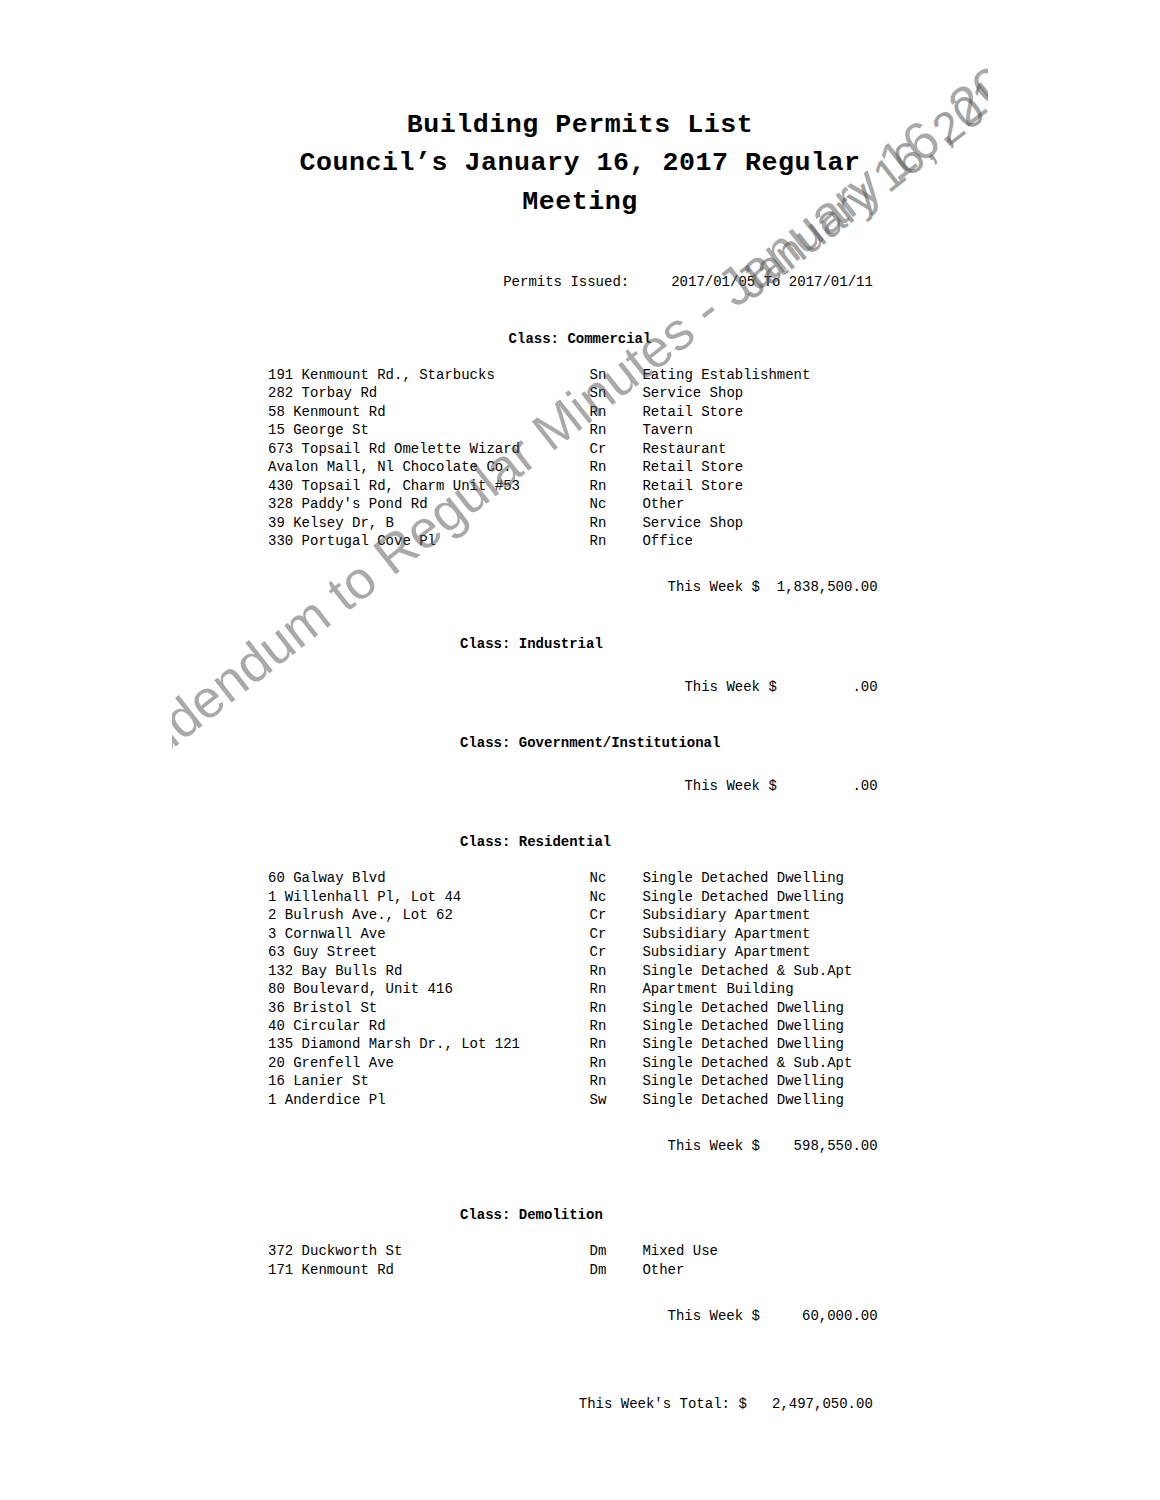January 16, 2017
Addendum to Regular Minutes - January 16, 2017
Building Permits List
Council’s January 16, 2017 Regular Meeting
Permits Issued: 2017/01/05 To 2017/01/11
Class: Commercial
| 191 Kenmount Rd., Starbucks | Sn | Eating Establishment |
| 282 Torbay Rd | Sn | Service Shop |
| 58 Kenmount Rd | Rn | Retail Store |
| 15 George St | Rn | Tavern |
| 673 Topsail Rd Omelette Wizard | Cr | Restaurant |
| Avalon Mall, Nl Chocolate Co. | Rn | Retail Store |
| 430 Topsail Rd, Charm Unit #53 | Rn | Retail Store |
| 328 Paddy's Pond Rd | Nc | Other |
| 39 Kelsey Dr, B | Rn | Service Shop |
| 330 Portugal Cove Pl | Rn | Office |
This Week $ 1,838,500.00
Class: Industrial
This Week $ .00
Class: Government/Institutional
This Week $ .00
Class: Residential
| 60 Galway Blvd | Nc | Single Detached Dwelling |
| 1 Willenhall Pl, Lot 44 | Nc | Single Detached Dwelling |
| 2 Bulrush Ave., Lot 62 | Cr | Subsidiary Apartment |
| 3 Cornwall Ave | Cr | Subsidiary Apartment |
| 63 Guy Street | Cr | Subsidiary Apartment |
| 132 Bay Bulls Rd | Rn | Single Detached & Sub.Apt |
| 80 Boulevard, Unit 416 | Rn | Apartment Building |
| 36 Bristol St | Rn | Single Detached Dwelling |
| 40 Circular Rd | Rn | Single Detached Dwelling |
| 135 Diamond Marsh Dr., Lot 121 | Rn | Single Detached Dwelling |
| 20 Grenfell Ave | Rn | Single Detached & Sub.Apt |
| 16 Lanier St | Rn | Single Detached Dwelling |
| 1 Anderdice Pl | Sw | Single Detached Dwelling |
This Week $ 598,550.00
Class: Demolition
| 372 Duckworth St | Dm | Mixed Use |
| 171 Kenmount Rd | Dm | Other |
This Week $ 60,000.00
This Week's Total: $ 2,497,050.00